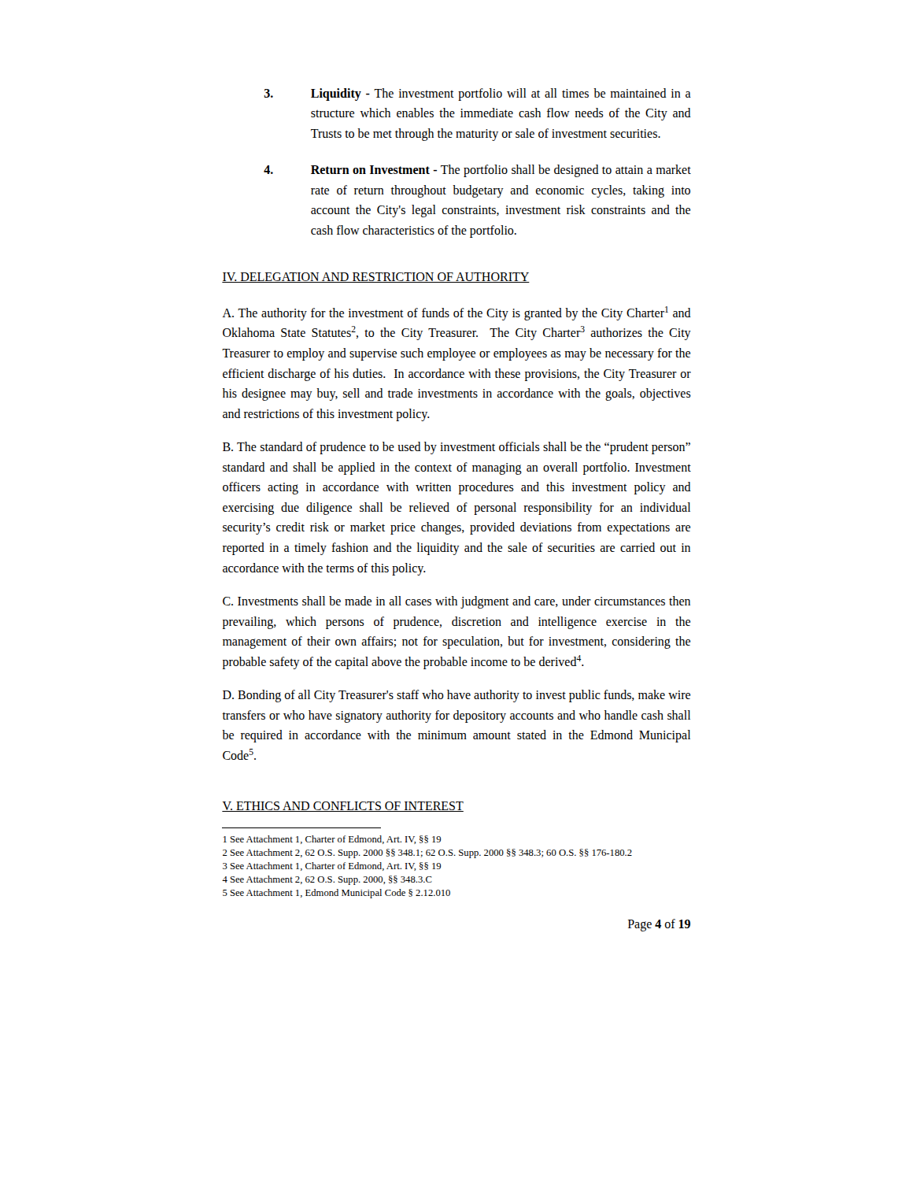3.
Liquidity - The investment portfolio will at all times be maintained in a structure which enables the immediate cash flow needs of the City and Trusts to be met through the maturity or sale of investment securities.
4.
Return on Investment - The portfolio shall be designed to attain a market rate of return throughout budgetary and economic cycles, taking into account the City's legal constraints, investment risk constraints and the cash flow characteristics of the portfolio.
IV. DELEGATION AND RESTRICTION OF AUTHORITY
A. The authority for the investment of funds of the City is granted by the City Charter1 and Oklahoma State Statutes2, to the City Treasurer. The City Charter3 authorizes the City Treasurer to employ and supervise such employee or employees as may be necessary for the efficient discharge of his duties. In accordance with these provisions, the City Treasurer or his designee may buy, sell and trade investments in accordance with the goals, objectives and restrictions of this investment policy.
B. The standard of prudence to be used by investment officials shall be the “prudent person” standard and shall be applied in the context of managing an overall portfolio. Investment officers acting in accordance with written procedures and this investment policy and exercising due diligence shall be relieved of personal responsibility for an individual security’s credit risk or market price changes, provided deviations from expectations are reported in a timely fashion and the liquidity and the sale of securities are carried out in accordance with the terms of this policy.
C. Investments shall be made in all cases with judgment and care, under circumstances then prevailing, which persons of prudence, discretion and intelligence exercise in the management of their own affairs; not for speculation, but for investment, considering the probable safety of the capital above the probable income to be derived4.
D. Bonding of all City Treasurer's staff who have authority to invest public funds, make wire transfers or who have signatory authority for depository accounts and who handle cash shall be required in accordance with the minimum amount stated in the Edmond Municipal Code5.
V. ETHICS AND CONFLICTS OF INTEREST
1 See Attachment 1, Charter of Edmond, Art. IV, §§ 19
2 See Attachment 2, 62 O.S. Supp. 2000 §§ 348.1; 62 O.S. Supp. 2000 §§ 348.3; 60 O.S. §§ 176-180.2
3 See Attachment 1, Charter of Edmond, Art. IV, §§ 19
4 See Attachment 2, 62 O.S. Supp. 2000, §§ 348.3.C
5 See Attachment 1, Edmond Municipal Code § 2.12.010
Page 4 of 19